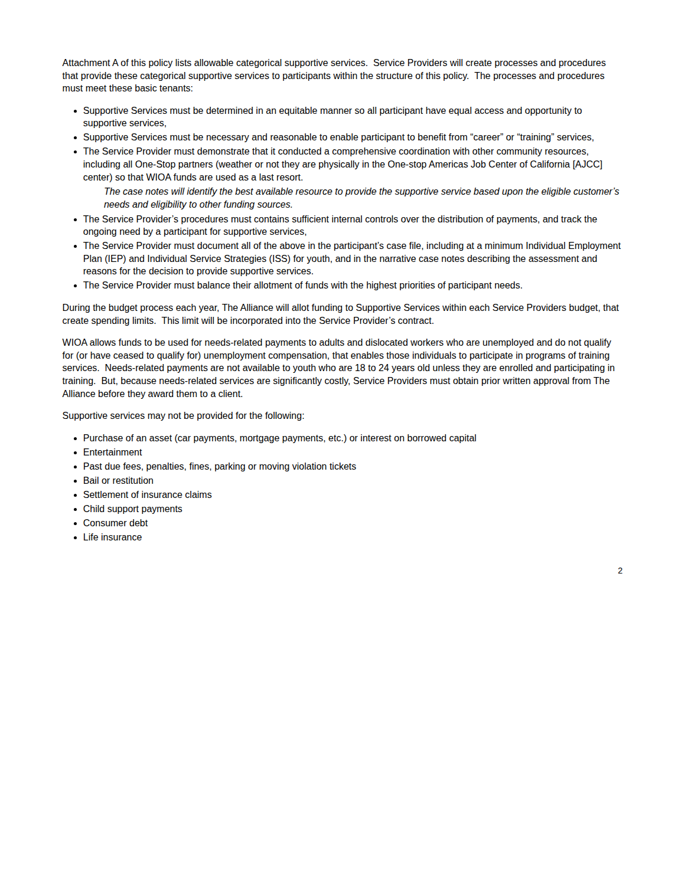Attachment A of this policy lists allowable categorical supportive services. Service Providers will create processes and procedures that provide these categorical supportive services to participants within the structure of this policy. The processes and procedures must meet these basic tenants:
Supportive Services must be determined in an equitable manner so all participant have equal access and opportunity to supportive services,
Supportive Services must be necessary and reasonable to enable participant to benefit from “career” or “training” services,
The Service Provider must demonstrate that it conducted a comprehensive coordination with other community resources, including all One-Stop partners (weather or not they are physically in the One-stop Americas Job Center of California [AJCC] center) so that WIOA funds are used as a last resort.
The case notes will identify the best available resource to provide the supportive service based upon the eligible customer’s needs and eligibility to other funding sources.
The Service Provider’s procedures must contains sufficient internal controls over the distribution of payments, and track the ongoing need by a participant for supportive services,
The Service Provider must document all of the above in the participant’s case file, including at a minimum Individual Employment Plan (IEP) and Individual Service Strategies (ISS) for youth, and in the narrative case notes describing the assessment and reasons for the decision to provide supportive services.
The Service Provider must balance their allotment of funds with the highest priorities of participant needs.
During the budget process each year, The Alliance will allot funding to Supportive Services within each Service Providers budget, that create spending limits. This limit will be incorporated into the Service Provider’s contract.
WIOA allows funds to be used for needs-related payments to adults and dislocated workers who are unemployed and do not qualify for (or have ceased to qualify for) unemployment compensation, that enables those individuals to participate in programs of training services. Needs-related payments are not available to youth who are 18 to 24 years old unless they are enrolled and participating in training. But, because needs-related services are significantly costly, Service Providers must obtain prior written approval from The Alliance before they award them to a client.
Supportive services may not be provided for the following:
Purchase of an asset (car payments, mortgage payments, etc.) or interest on borrowed capital
Entertainment
Past due fees, penalties, fines, parking or moving violation tickets
Bail or restitution
Settlement of insurance claims
Child support payments
Consumer debt
Life insurance
2